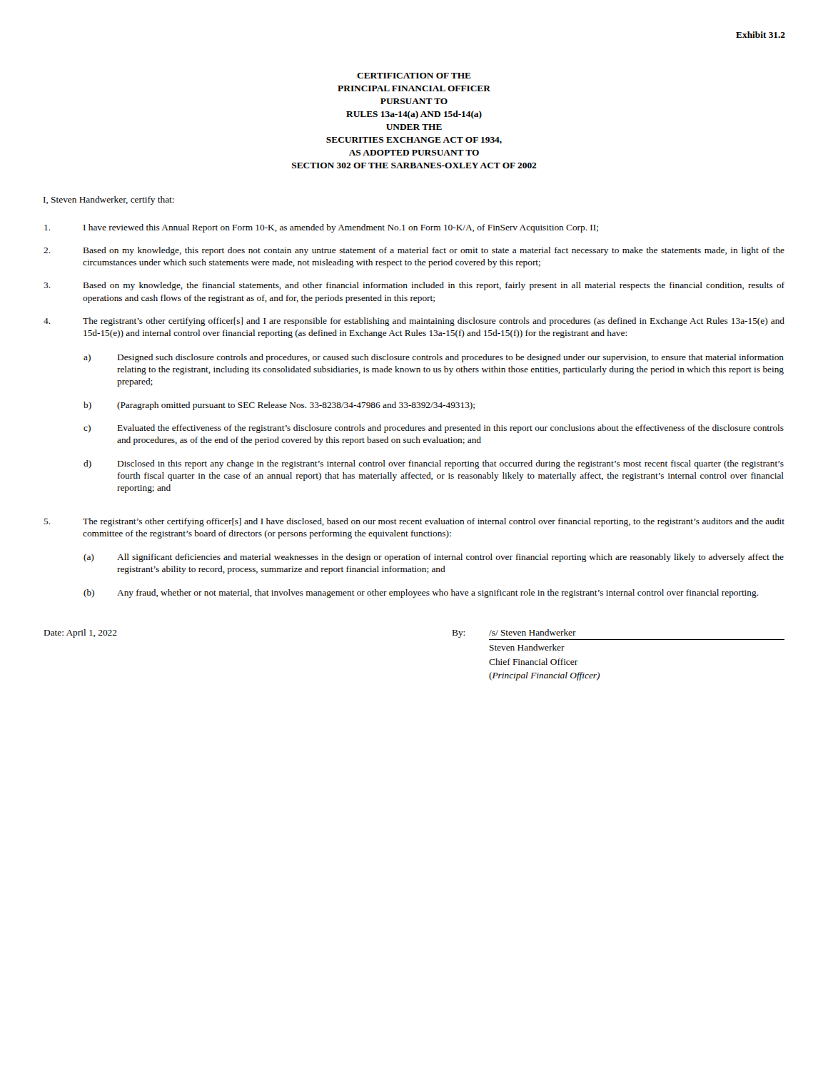Exhibit 31.2
CERTIFICATION OF THE
PRINCIPAL FINANCIAL OFFICER
PURSUANT TO
RULES 13a-14(a) AND 15d-14(a)
UNDER THE
SECURITIES EXCHANGE ACT OF 1934,
AS ADOPTED PURSUANT TO
SECTION 302 OF THE SARBANES-OXLEY ACT OF 2002
I, Steven Handwerker, certify that:
| 1. | I have reviewed this Annual Report on Form 10-K, as amended by Amendment No.1 on Form 10-K/A, of FinServ Acquisition Corp. II; |
| 2. | Based on my knowledge, this report does not contain any untrue statement of a material fact or omit to state a material fact necessary to make the statements made, in light of the circumstances under which such statements were made, not misleading with respect to the period covered by this report; |
| 3. | Based on my knowledge, the financial statements, and other financial information included in this report, fairly present in all material respects the financial condition, results of operations and cash flows of the registrant as of, and for, the periods presented in this report; |
| 4. | The registrant’s other certifying officer[s] and I are responsible for establishing and maintaining disclosure controls and procedures (as defined in Exchange Act Rules 13a-15(e) and 15d-15(e)) and internal control over financial reporting (as defined in Exchange Act Rules 13a-15(f) and 15d-15(f)) for the registrant and have: |
| | / a) / Designed such disclosure controls and procedures, or caused such disclosure controls and procedures to be designed under our supervision, to ensure that material information relating to the registrant, including its consolidated subsidiaries, is made known to us by others within those entities, particularly during the period in which this report is being prepared; / / b) / (Paragraph omitted pursuant to SEC Release Nos. 33-8238/34-47986 and 33-8392/34-49313); / / c) / Evaluated the effectiveness of the registrant’s disclosure controls and procedures and presented in this report our conclusions about the effectiveness of the disclosure controls and procedures, as of the end of the period covered by this report based on such evaluation; and / / d) / Disclosed in this report any change in the registrant’s internal control over financial reporting that occurred during the registrant’s most recent fiscal quarter (the registrant’s fourth fiscal quarter in the case of an annual report) that has materially affected, or is reasonably likely to materially affect, the registrant’s internal control over financial reporting; and / |
| 5. | The registrant’s other certifying officer[s] and I have disclosed, based on our most recent evaluation of internal control over financial reporting, to the registrant’s auditors and the audit committee of the registrant’s board of directors (or persons performing the equivalent functions): |
| | / (a) / All significant deficiencies and material weaknesses in the design or operation of internal control over financial reporting which are reasonably likely to adversely affect the registrant’s ability to record, process, summarize and report financial information; and / / (b) / Any fraud, whether or not material, that involves management or other employees who have a significant role in the registrant’s internal control over financial reporting. / |
| Date: April 1, 2022 | By: | /s/ Steven Handwerker |
| | | Steven Handwerker |
| | | Chief Financial Officer |
| | | ( Principal Financial Officer) |